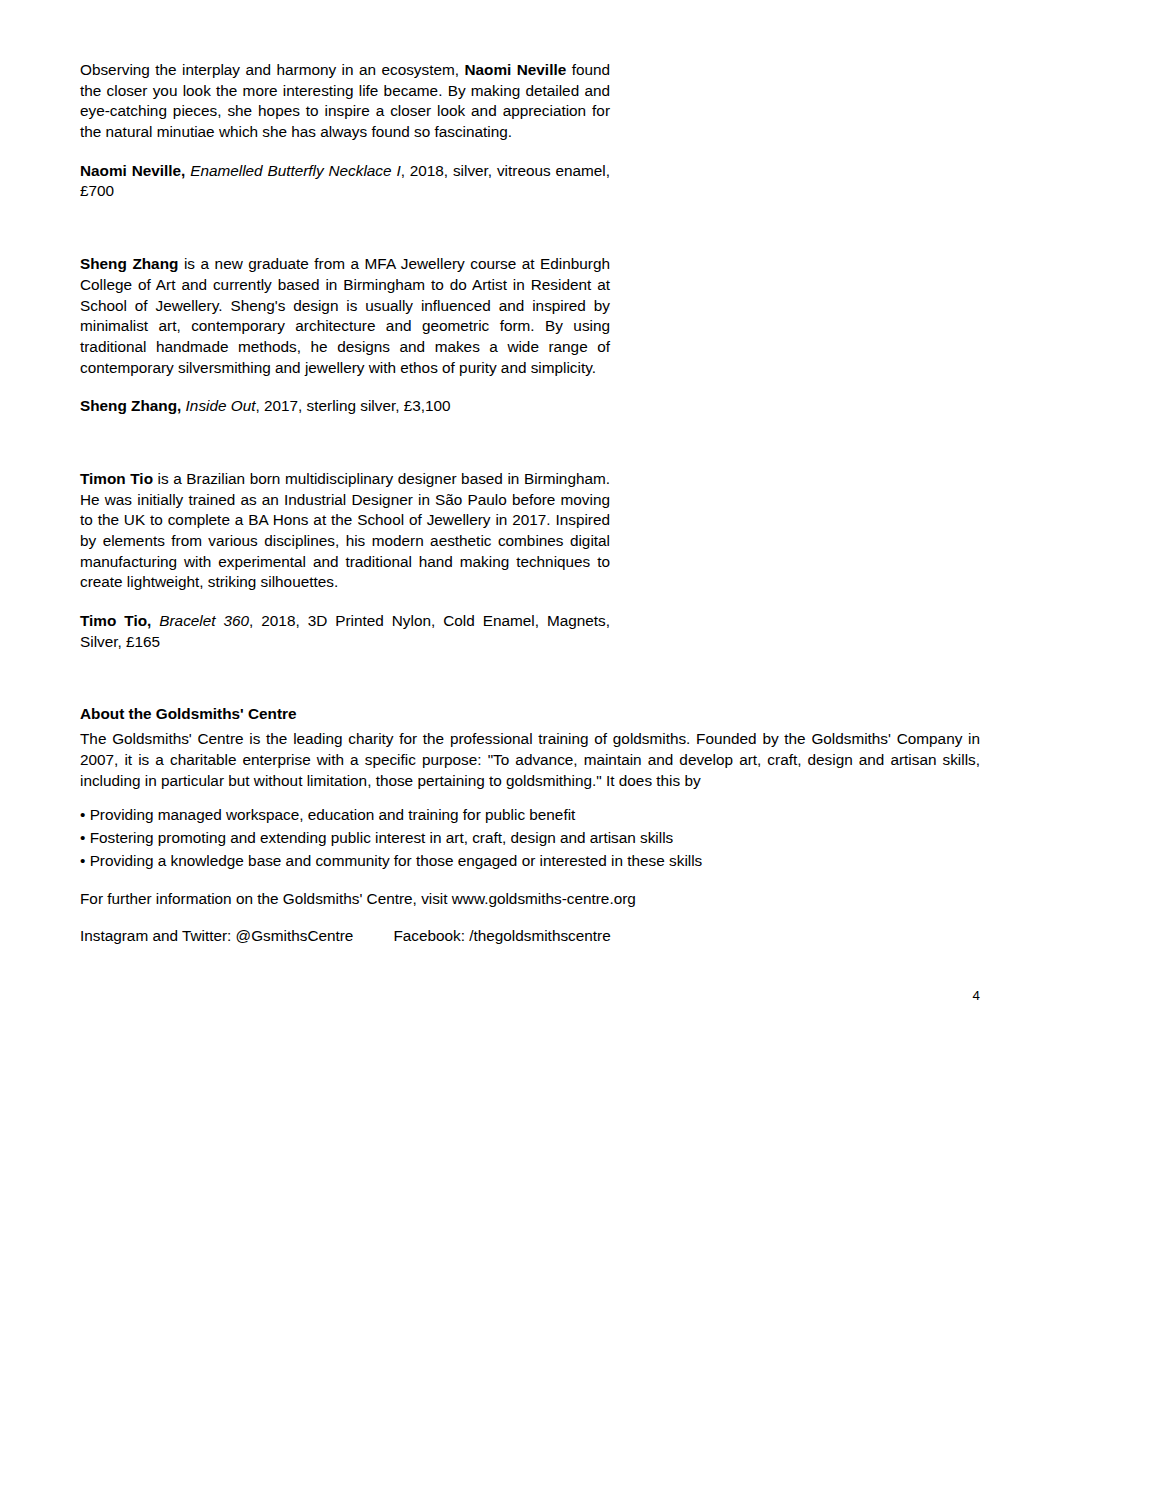Observing the interplay and harmony in an ecosystem, Naomi Neville found the closer you look the more interesting life became. By making detailed and eye-catching pieces, she hopes to inspire a closer look and appreciation for the natural minutiae which she has always found so fascinating.
Naomi Neville, Enamelled Butterfly Necklace I, 2018, silver, vitreous enamel, £700
Sheng Zhang is a new graduate from a MFA Jewellery course at Edinburgh College of Art and currently based in Birmingham to do Artist in Resident at School of Jewellery. Sheng's design is usually influenced and inspired by minimalist art, contemporary architecture and geometric form. By using traditional handmade methods, he designs and makes a wide range of contemporary silversmithing and jewellery with ethos of purity and simplicity.
Sheng Zhang, Inside Out, 2017, sterling silver, £3,100
Timon Tio is a Brazilian born multidisciplinary designer based in Birmingham. He was initially trained as an Industrial Designer in São Paulo before moving to the UK to complete a BA Hons at the School of Jewellery in 2017. Inspired by elements from various disciplines, his modern aesthetic combines digital manufacturing with experimental and traditional hand making techniques to create lightweight, striking silhouettes.
Timo Tio, Bracelet 360, 2018, 3D Printed Nylon, Cold Enamel, Magnets, Silver, £165
About the Goldsmiths' Centre
The Goldsmiths' Centre is the leading charity for the professional training of goldsmiths. Founded by the Goldsmiths' Company in 2007, it is a charitable enterprise with a specific purpose: "To advance, maintain and develop art, craft, design and artisan skills, including in particular but without limitation, those pertaining to goldsmithing." It does this by
Providing managed workspace, education and training for public benefit
Fostering promoting and extending public interest in art, craft, design and artisan skills
Providing a knowledge base and community for those engaged or interested in these skills
For further information on the Goldsmiths' Centre, visit www.goldsmiths-centre.org
Instagram and Twitter: @GsmithsCentre Facebook: /thegoldsmithscentre
4